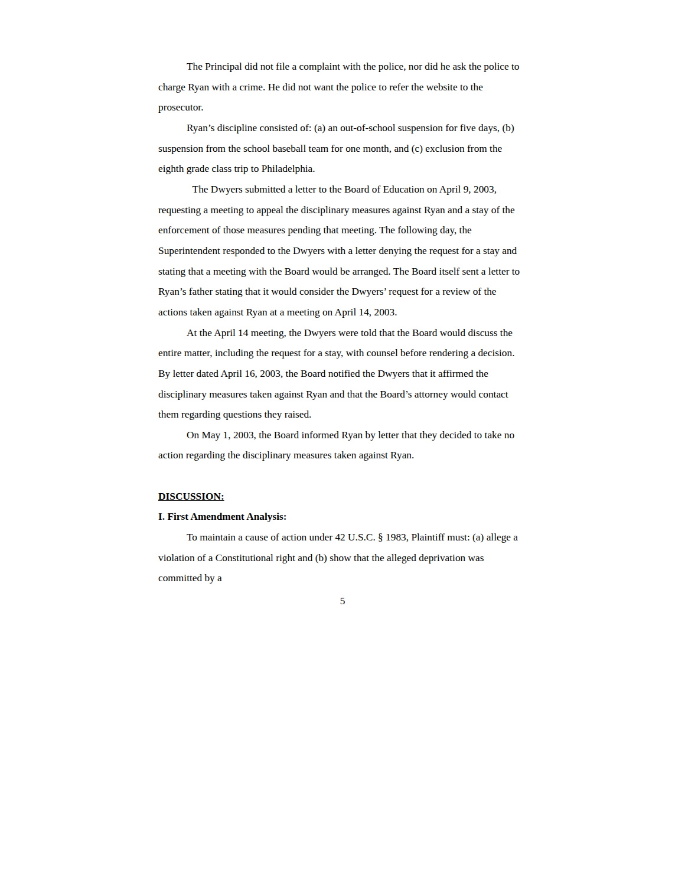The Principal did not file a complaint with the police, nor did he ask the police to charge Ryan with a crime. He did not want the police to refer the website to the prosecutor.
Ryan’s discipline consisted of: (a) an out-of-school suspension for five days, (b) suspension from the school baseball team for one month, and (c) exclusion from the eighth grade class trip to Philadelphia.
The Dwyers submitted a letter to the Board of Education on April 9, 2003, requesting a meeting to appeal the disciplinary measures against Ryan and a stay of the enforcement of those measures pending that meeting. The following day, the Superintendent responded to the Dwyers with a letter denying the request for a stay and stating that a meeting with the Board would be arranged. The Board itself sent a letter to Ryan’s father stating that it would consider the Dwyers’ request for a review of the actions taken against Ryan at a meeting on April 14, 2003.
At the April 14 meeting, the Dwyers were told that the Board would discuss the entire matter, including the request for a stay, with counsel before rendering a decision. By letter dated April 16, 2003, the Board notified the Dwyers that it affirmed the disciplinary measures taken against Ryan and that the Board’s attorney would contact them regarding questions they raised.
On May 1, 2003, the Board informed Ryan by letter that they decided to take no action regarding the disciplinary measures taken against Ryan.
DISCUSSION:
I. First Amendment Analysis:
To maintain a cause of action under 42 U.S.C. § 1983, Plaintiff must: (a) allege a violation of a Constitutional right and (b) show that the alleged deprivation was committed by a
5